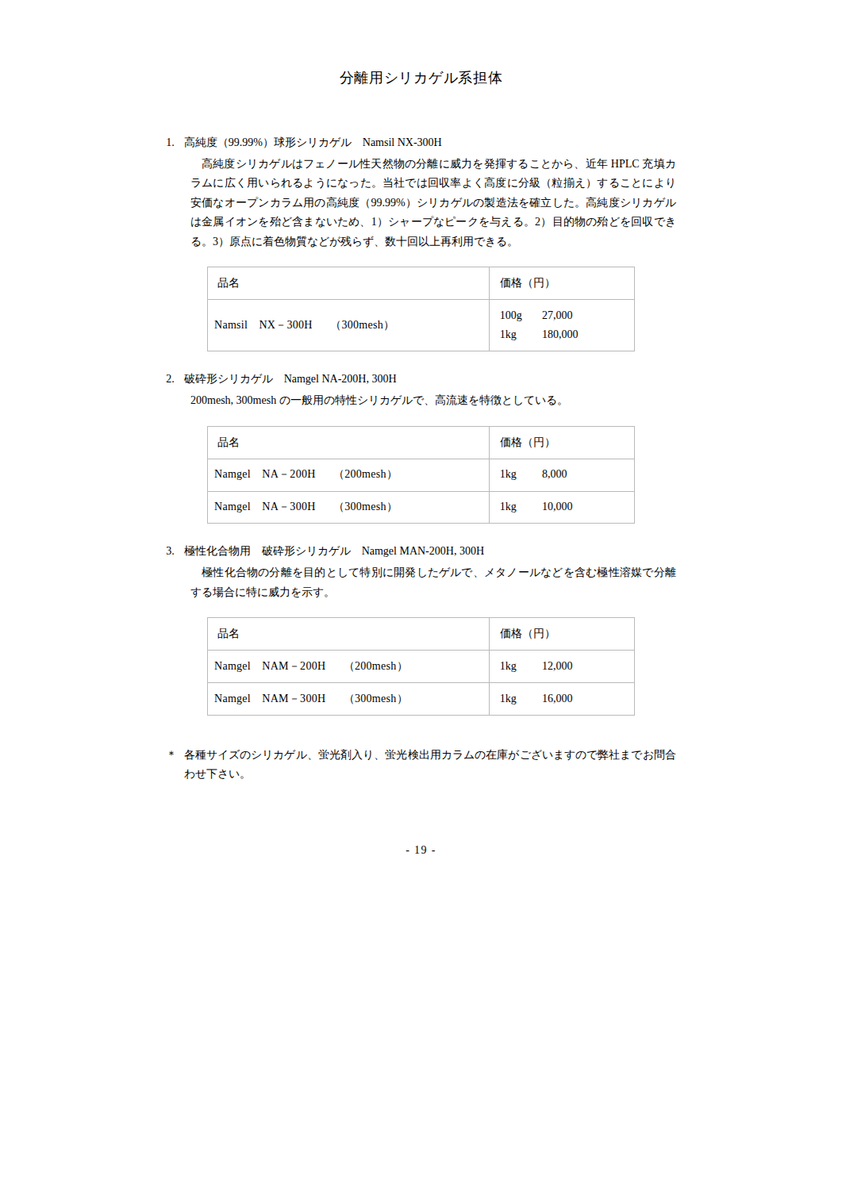分離用シリカゲル系担体
1. 高純度（99.99%）球形シリカゲル　Namsil NX-300H
高純度シリカゲルはフェノール性天然物の分離に威力を発揮することから、近年 HPLC 充填カラムに広く用いられるようになった。当社では回収率よく高度に分級（粒揃え）することにより安価なオープンカラム用の高純度（99.99%）シリカゲルの製造法を確立した。高純度シリカゲルは金属イオンを殆ど含まないため、1）シャープなピークを与える。2）目的物の殆どを回収できる。3）原点に着色物質などが残らず、数十回以上再利用できる。
| 品名 | 価格（円） |
| --- | --- |
| Namsil NX－300H （300mesh） | 100g 27,000 1kg 180,000 |
2. 破砕形シリカゲル　Namgel NA-200H, 300H
200mesh, 300mesh の一般用の特性シリカゲルで、高流速を特徴としている。
| 品名 | 価格（円） |
| --- | --- |
| Namgel NA－200H （200mesh） | 1kg 8,000 |
| Namgel NA－300H （300mesh） | 1kg 10,000 |
3. 極性化合物用　破砕形シリカゲル　Namgel MAN-200H, 300H
極性化合物の分離を目的として特別に開発したゲルで、メタノールなどを含む極性溶媒で分離する場合に特に威力を示す。
| 品名 | 価格（円） |
| --- | --- |
| Namgel NAM－200H （200mesh） | 1kg 12,000 |
| Namgel NAM－300H （300mesh） | 1kg 16,000 |
＊各種サイズのシリカゲル、蛍光剤入り、蛍光検出用カラムの在庫がございますので弊社までお問合わせ下さい。
- 19 -